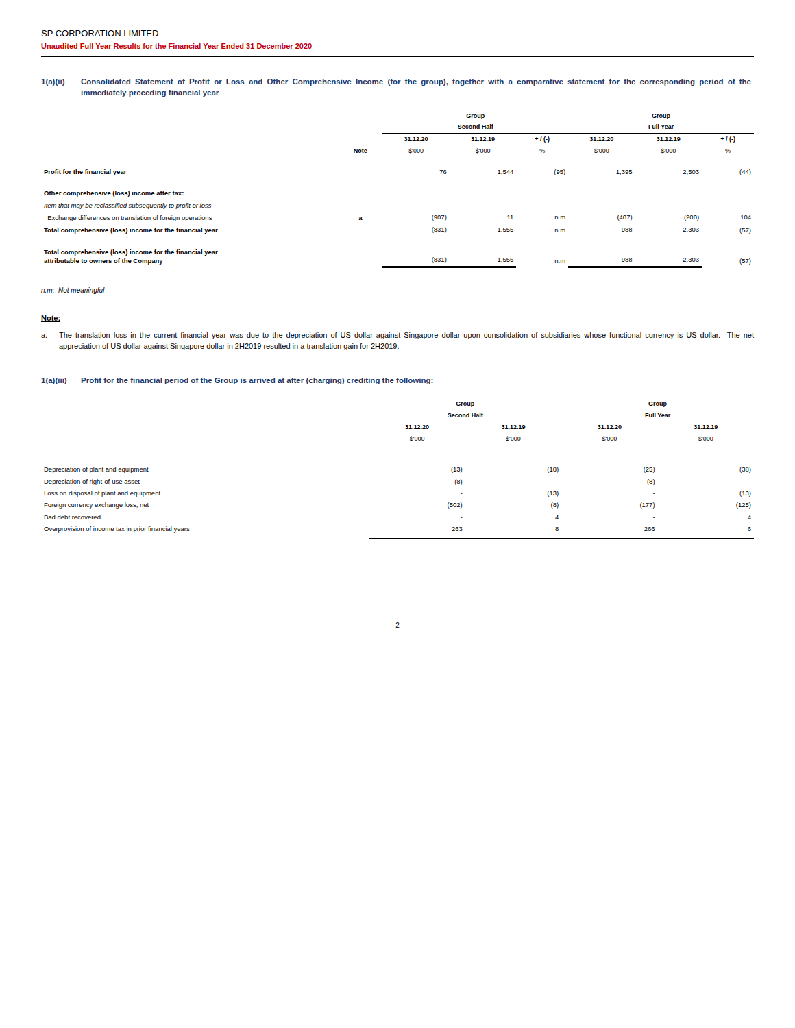SP CORPORATION LIMITED
Unaudited Full Year Results for the Financial Year Ended 31 December 2020
1(a)(ii) Consolidated Statement of Profit or Loss and Other Comprehensive Income (for the group), together with a comparative statement for the corresponding period of the immediately preceding financial year
| | | Group | Group |
| | | Second Half | Full Year |
| | | 31.12.20 | 31.12.19 | + / (-) | 31.12.20 | 31.12.19 | + / (-) |
| | Note | $'000 | $'000 | % | $'000 | $'000 | % |
| Profit for the financial year | | 76 | 1,544 | (95) | 1,395 | 2,503 | (44) |
| Other comprehensive (loss) income after tax: | |
| Item that may be reclassified subsequently to profit or loss | |
| Exchange differences on translation of foreign operations | a | (907) | 11 | n.m | (407) | (200) | 104 |
| Total comprehensive (loss) income for the financial year | | (831) | 1,555 | n.m | 988 | 2,303 | (57) |
| Total comprehensive (loss) income for the financial year attributable to owners of the Company | | (831) | 1,555 | n.m | 988 | 2,303 | (57) |
n.m: Not meaningful
Note:
a.
The translation loss in the current financial year was due to the depreciation of US dollar against Singapore dollar upon consolidation of subsidiaries whose functional currency is US dollar. The net appreciation of US dollar against Singapore dollar in 2H2019 resulted in a translation gain for 2H2019.
1(a)(iii) Profit for the financial period of the Group is arrived at after (charging) crediting the following:
| | Group | Group |
| | Second Half | Full Year |
| | 31.12.20 | 31.12.19 | 31.12.20 | 31.12.19 |
| | $'000 | $'000 | $'000 | $'000 |
| Depreciation of plant and equipment | (13) | (18) | (25) | (38) |
| Depreciation of right-of-use asset | (8) | - | (8) | - |
| Loss on disposal of plant and equipment | - | (13) | - | (13) |
| Foreign currency exchange loss, net | (502) | (8) | (177) | (125) |
| Bad debt recovered | - | 4 | - | 4 |
| Overprovision of income tax in prior financial years | 263 | 8 | 266 | 6 |
2